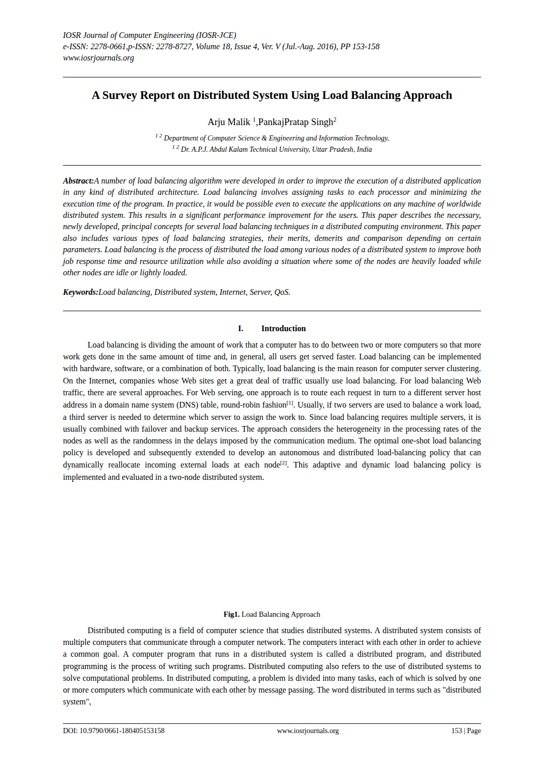IOSR Journal of Computer Engineering (IOSR-JCE)
e-ISSN: 2278-0661,p-ISSN: 2278-8727, Volume 18, Issue 4, Ver. V (Jul.-Aug. 2016), PP 153-158
www.iosrjournals.org
A Survey Report on Distributed System Using Load Balancing Approach
Arju Malik 1,PankajPratap Singh2
1 2 Department of Computer Science & Engineering and Information Technology,
1 2 Dr. A.P.J. Abdul Kalam Technical University, Uttar Pradesh, India
Abstract: A number of load balancing algorithm were developed in order to improve the execution of a distributed application in any kind of distributed architecture. Load balancing involves assigning tasks to each processor and minimizing the execution time of the program. In practice, it would be possible even to execute the applications on any machine of worldwide distributed system. This results in a significant performance improvement for the users. This paper describes the necessary, newly developed, principal concepts for several load balancing techniques in a distributed computing environment. This paper also includes various types of load balancing strategies, their merits, demerits and comparison depending on certain parameters. Load balancing is the process of distributed the load among various nodes of a distributed system to improve both job response time and resource utilization while also avoiding a situation where some of the nodes are heavily loaded while other nodes are idle or lightly loaded.
Keywords: Load balancing, Distributed system, Internet, Server, QoS.
I. Introduction
Load balancing is dividing the amount of work that a computer has to do between two or more computers so that more work gets done in the same amount of time and, in general, all users get served faster. Load balancing can be implemented with hardware, software, or a combination of both. Typically, load balancing is the main reason for computer server clustering. On the Internet, companies whose Web sites get a great deal of traffic usually use load balancing. For load balancing Web traffic, there are several approaches. For Web serving, one approach is to route each request in turn to a different server host address in a domain name system (DNS) table, round-robin fashion[1]. Usually, if two servers are used to balance a work load, a third server is needed to determine which server to assign the work to. Since load balancing requires multiple servers, it is usually combined with failover and backup services. The approach considers the heterogeneity in the processing rates of the nodes as well as the randomness in the delays imposed by the communication medium. The optimal one-shot load balancing policy is developed and subsequently extended to develop an autonomous and distributed load-balancing policy that can dynamically reallocate incoming external loads at each node[2]. This adaptive and dynamic load balancing policy is implemented and evaluated in a two-node distributed system.
Fig1. Load Balancing Approach
Distributed computing is a field of computer science that studies distributed systems. A distributed system consists of multiple computers that communicate through a computer network. The computers interact with each other in order to achieve a common goal. A computer program that runs in a distributed system is called a distributed program, and distributed programming is the process of writing such programs. Distributed computing also refers to the use of distributed systems to solve computational problems. In distributed computing, a problem is divided into many tasks, each of which is solved by one or more computers which communicate with each other by message passing. The word distributed in terms such as "distributed system",
DOI: 10.9790/0661-180405153158 www.iosrjournals.org 153 | Page